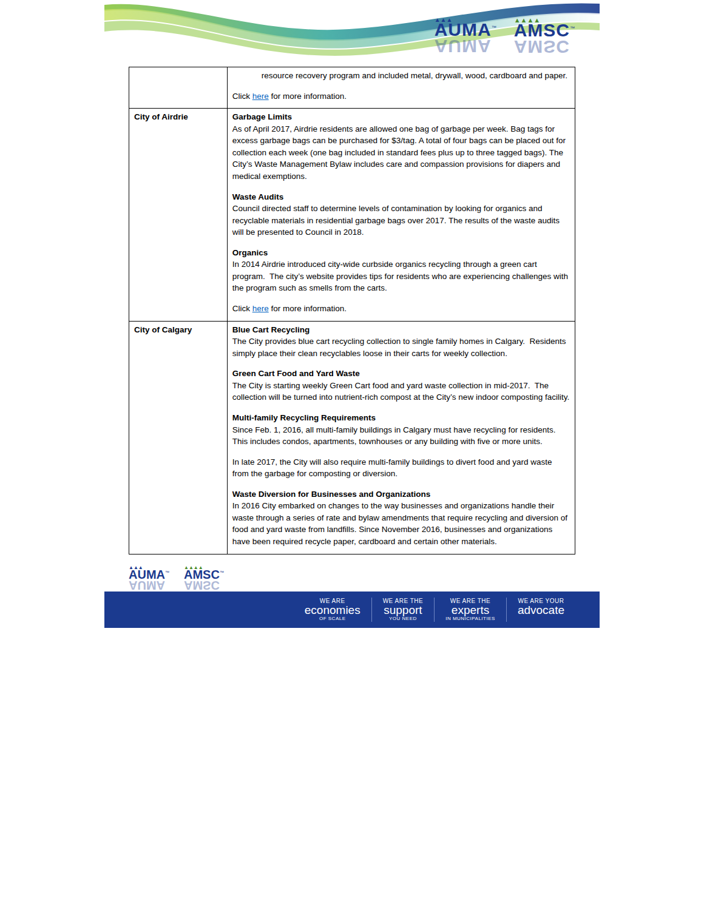▲▲▲ AUMA™ AUMA
▲▲▲▲ AMSC™ AMSC
| | resource recovery program and included metal, drywall, wood, cardboard and paper. Click here for more information. |
| City of Airdrie | Garbage Limits As of April 2017, Airdrie residents are allowed one bag of garbage per week. Bag tags for excess garbage bags can be purchased for $3/tag. A total of four bags can be placed out for collection each week (one bag included in standard fees plus up to three tagged bags). The City’s Waste Management Bylaw includes care and compassion provisions for diapers and medical exemptions. Waste Audits Council directed staff to determine levels of contamination by looking for organics and recyclable materials in residential garbage bags over 2017. The results of the waste audits will be presented to Council in 2018. Organics In 2014 Airdrie introduced city-wide curbside organics recycling through a green cart program. The city’s website provides tips for residents who are experiencing challenges with the program such as smells from the carts. Click here for more information. |
| City of Calgary | Blue Cart Recycling The City provides blue cart recycling collection to single family homes in Calgary. Residents simply place their clean recyclables loose in their carts for weekly collection. Green Cart Food and Yard Waste The City is starting weekly Green Cart food and yard waste collection in mid-2017. The collection will be turned into nutrient-rich compost at the City’s new indoor composting facility. Multi-family Recycling Requirements Since Feb. 1, 2016, all multi-family buildings in Calgary must have recycling for residents. This includes condos, apartments, townhouses or any building with five or more units. In late 2017, the City will also require multi-family buildings to divert food and yard waste from the garbage for composting or diversion. Waste Diversion for Businesses and Organizations In 2016 City embarked on changes to the way businesses and organizations handle their waste through a series of rate and bylaw amendments that require recycling and diversion of food and yard waste from landfills. Since November 2016, businesses and organizations have been required recycle paper, cardboard and certain other materials. |
▲▲▲ AUMA™ AUMA
▲▲▲▲ AMSC™ AMSC
WE ARE
economies
OF SCALE
WE ARE THE
support
YOU NEED
WE ARE THE
experts
IN MUNICIPALITIES
WE ARE YOUR
advocate